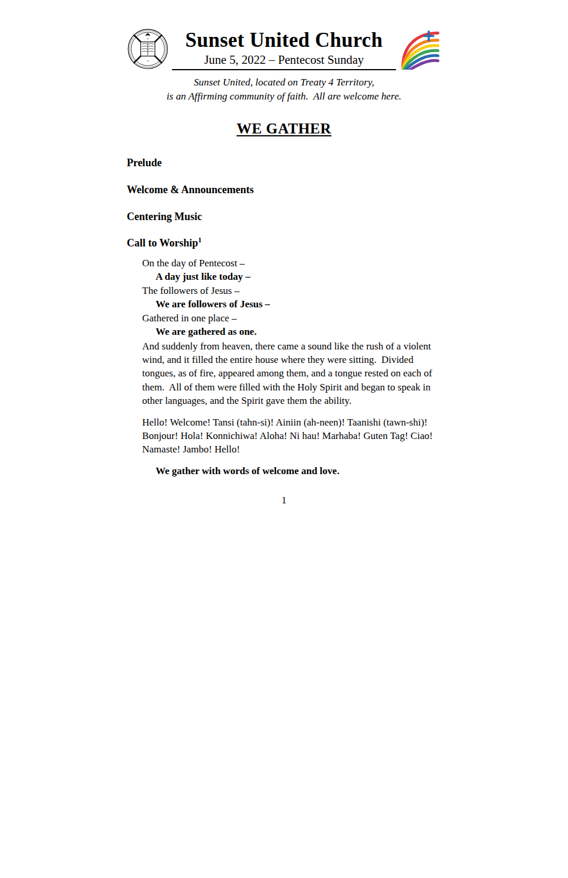α ω
Sunset United Church
June 5, 2022 – Pentecost Sunday
Sunset United, located on Treaty 4 Territory,
is an Affirming community of faith. All are welcome here.
WE GATHER
Prelude
Welcome & Announcements
Centering Music
Call to Worship1
On the day of Pentecost –
A day just like today –
The followers of Jesus –
We are followers of Jesus –
Gathered in one place –
We are gathered as one.
And suddenly from heaven, there came a sound like the rush of a violent wind, and it filled the entire house where they were sitting. Divided tongues, as of fire, appeared among them, and a tongue rested on each of them. All of them were filled with the Holy Spirit and began to speak in other languages, and the Spirit gave them the ability.
Hello! Welcome! Tansi (tahn-si)! Ainiin (ah-neen)! Taanishi (tawn-shi)! Bonjour! Hola! Konnichiwa! Aloha! Ni hau! Marhaba! Guten Tag! Ciao! Namaste! Jambo! Hello!
We gather with words of welcome and love.
1